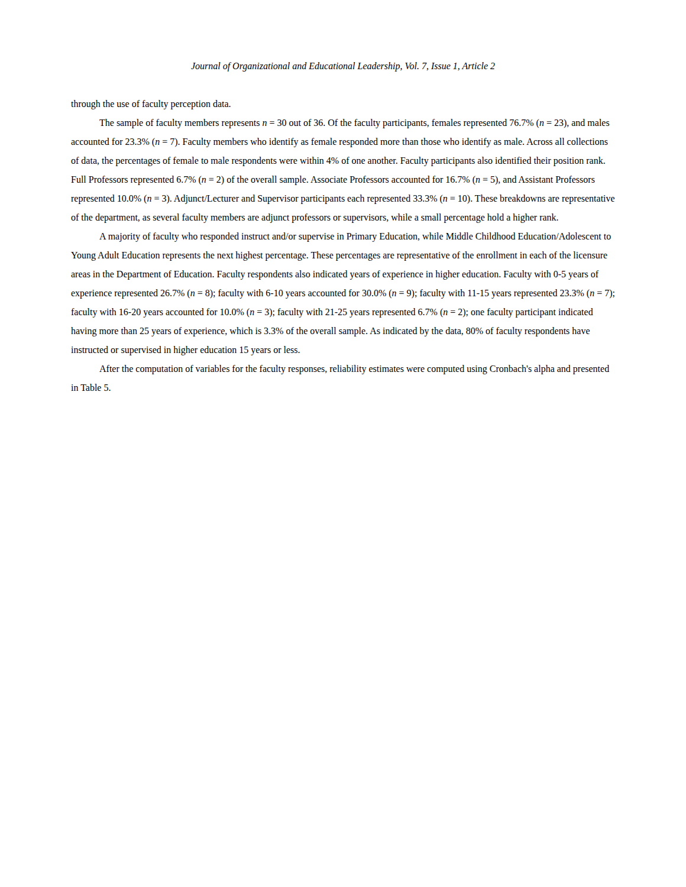Journal of Organizational and Educational Leadership, Vol. 7, Issue 1, Article 2
through the use of faculty perception data.
The sample of faculty members represents n = 30 out of 36. Of the faculty participants, females represented 76.7% (n = 23), and males accounted for 23.3% (n = 7). Faculty members who identify as female responded more than those who identify as male. Across all collections of data, the percentages of female to male respondents were within 4% of one another. Faculty participants also identified their position rank. Full Professors represented 6.7% (n = 2) of the overall sample. Associate Professors accounted for 16.7% (n = 5), and Assistant Professors represented 10.0% (n = 3). Adjunct/Lecturer and Supervisor participants each represented 33.3% (n = 10). These breakdowns are representative of the department, as several faculty members are adjunct professors or supervisors, while a small percentage hold a higher rank.
A majority of faculty who responded instruct and/or supervise in Primary Education, while Middle Childhood Education/Adolescent to Young Adult Education represents the next highest percentage. These percentages are representative of the enrollment in each of the licensure areas in the Department of Education. Faculty respondents also indicated years of experience in higher education. Faculty with 0-5 years of experience represented 26.7% (n = 8); faculty with 6-10 years accounted for 30.0% (n = 9); faculty with 11-15 years represented 23.3% (n = 7); faculty with 16-20 years accounted for 10.0% (n = 3); faculty with 21-25 years represented 6.7% (n = 2); one faculty participant indicated having more than 25 years of experience, which is 3.3% of the overall sample. As indicated by the data, 80% of faculty respondents have instructed or supervised in higher education 15 years or less.
After the computation of variables for the faculty responses, reliability estimates were computed using Cronbach's alpha and presented in Table 5.